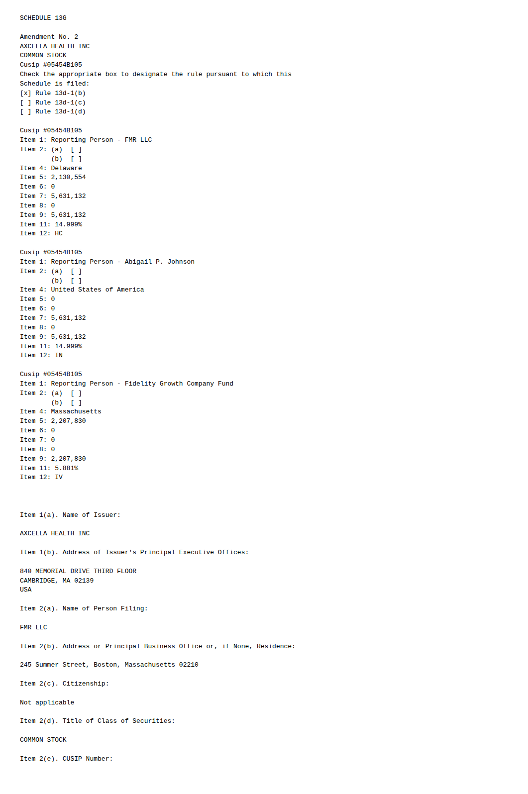SCHEDULE 13G

Amendment No. 2
AXCELLA HEALTH INC
COMMON STOCK
Cusip #05454B105
Check the appropriate box to designate the rule pursuant to which this
Schedule is filed:
[x] Rule 13d-1(b)
[ ] Rule 13d-1(c)
[ ] Rule 13d-1(d)

Cusip #05454B105
Item 1: Reporting Person - FMR LLC
Item 2: (a)  [ ]
        (b)  [ ]
Item 4: Delaware
Item 5: 2,130,554
Item 6: 0
Item 7: 5,631,132
Item 8: 0
Item 9: 5,631,132
Item 11: 14.999%
Item 12: HC

Cusip #05454B105
Item 1: Reporting Person - Abigail P. Johnson
Item 2: (a)  [ ]
        (b)  [ ]
Item 4: United States of America
Item 5: 0
Item 6: 0
Item 7: 5,631,132
Item 8: 0
Item 9: 5,631,132
Item 11: 14.999%
Item 12: IN

Cusip #05454B105
Item 1: Reporting Person - Fidelity Growth Company Fund
Item 2: (a)  [ ]
        (b)  [ ]
Item 4: Massachusetts
Item 5: 2,207,830
Item 6: 0
Item 7: 0
Item 8: 0
Item 9: 2,207,830
Item 11: 5.881%
Item 12: IV



Item 1(a). Name of Issuer:

AXCELLA HEALTH INC

Item 1(b). Address of Issuer's Principal Executive Offices:

840 MEMORIAL DRIVE THIRD FLOOR
CAMBRIDGE, MA 02139
USA

Item 2(a). Name of Person Filing:

FMR LLC

Item 2(b). Address or Principal Business Office or, if None, Residence:

245 Summer Street, Boston, Massachusetts 02210

Item 2(c). Citizenship:

Not applicable

Item 2(d). Title of Class of Securities:

COMMON STOCK

Item 2(e). CUSIP Number: